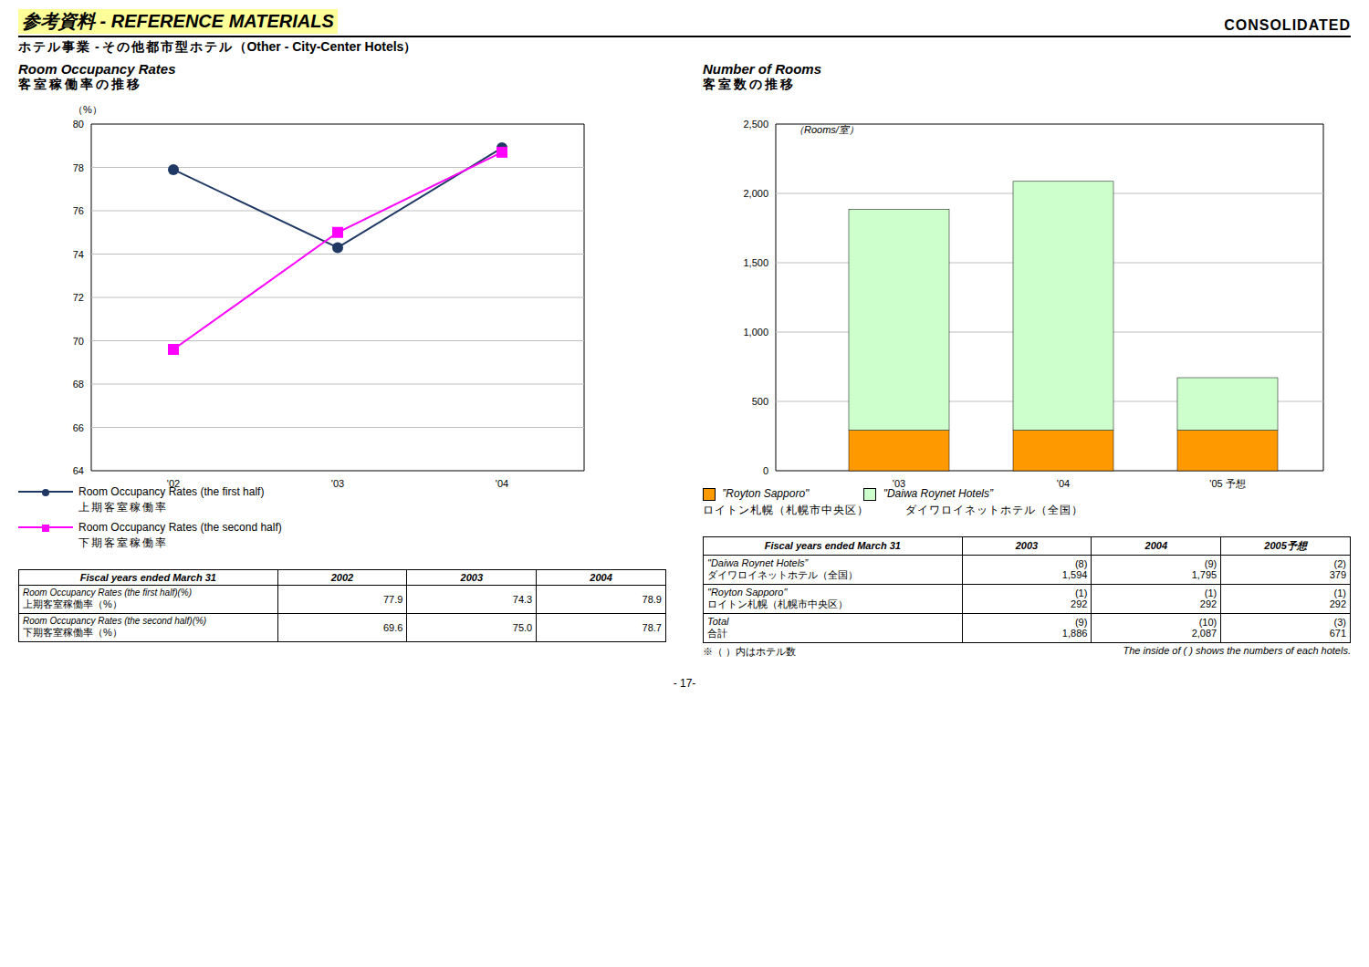参考資料 - REFERENCE MATERIALS
CONSOLIDATED
ホテル事業 - その他都市型ホテル（Other - City-Center Hotels）
Room Occupancy Rates
客室稼働率の推移
（%） 80 78 76 74 72 70 68 66 64 '02 '03 '04
Room Occupancy Rates (the first half)
上期客室稼働率
Room Occupancy Rates (the second half)
下期客室稼働率
| Fiscal years ended March 31 | 2002 | 2003 | 2004 |
| --- | --- | --- | --- |
| Room Occupancy Rates (the first half)(%) 上期客室稼働率（%） | 77.9 | 74.3 | 78.9 |
| Room Occupancy Rates (the second half)(%) 下期客室稼働率（%） | 69.6 | 75.0 | 78.7 |
Number of Rooms
客室数の推移
（Rooms/室） 2,500 2,000 1,500 1,000 500 0 '03 '04 '05 予想
”Royton Sapporo"
"Daiwa Roynet Hotels”
ロイトン札幌（札幌市中央区）
ダイワロイネットホテル（全国）
| Fiscal years ended March 31 | 2003 | 2004 | 2005予想 |
| --- | --- | --- | --- |
| "Daiwa Roynet Hotels” ダイワロイネットホテル（全国） | (8) 1,594 | (9) 1,795 | (2) 379 |
| "Royton Sapporo" ロイトン札幌（札幌市中央区） | (1) 292 | (1) 292 | (1) 292 |
| Total 合計 | (9) 1,886 | (10) 2,087 | (3) 671 |
※（ ）内はホテル数
The inside of ( ) shows the numbers of each hotels.
- 17-